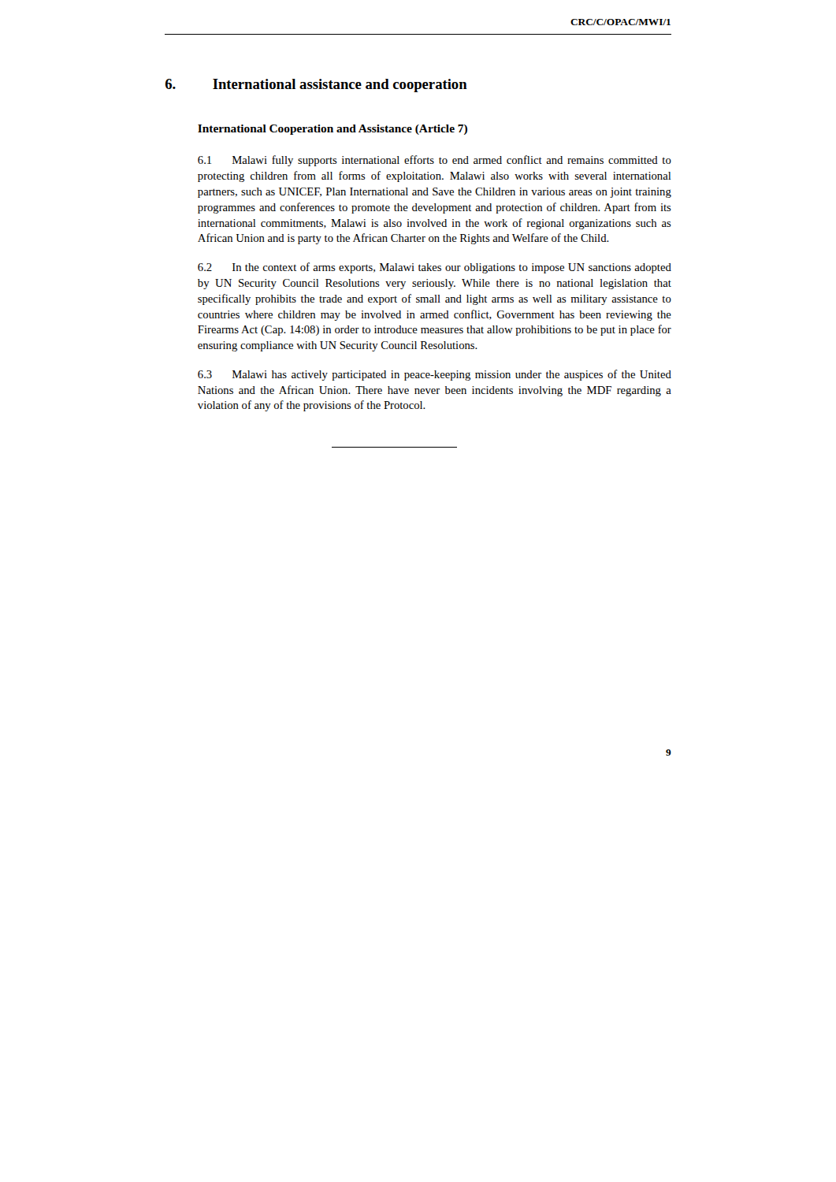CRC/C/OPAC/MWI/1
6. International assistance and cooperation
International Cooperation and Assistance (Article 7)
6.1 Malawi fully supports international efforts to end armed conflict and remains committed to protecting children from all forms of exploitation. Malawi also works with several international partners, such as UNICEF, Plan International and Save the Children in various areas on joint training programmes and conferences to promote the development and protection of children. Apart from its international commitments, Malawi is also involved in the work of regional organizations such as African Union and is party to the African Charter on the Rights and Welfare of the Child.
6.2 In the context of arms exports, Malawi takes our obligations to impose UN sanctions adopted by UN Security Council Resolutions very seriously. While there is no national legislation that specifically prohibits the trade and export of small and light arms as well as military assistance to countries where children may be involved in armed conflict, Government has been reviewing the Firearms Act (Cap. 14:08) in order to introduce measures that allow prohibitions to be put in place for ensuring compliance with UN Security Council Resolutions.
6.3 Malawi has actively participated in peace-keeping mission under the auspices of the United Nations and the African Union. There have never been incidents involving the MDF regarding a violation of any of the provisions of the Protocol.
9